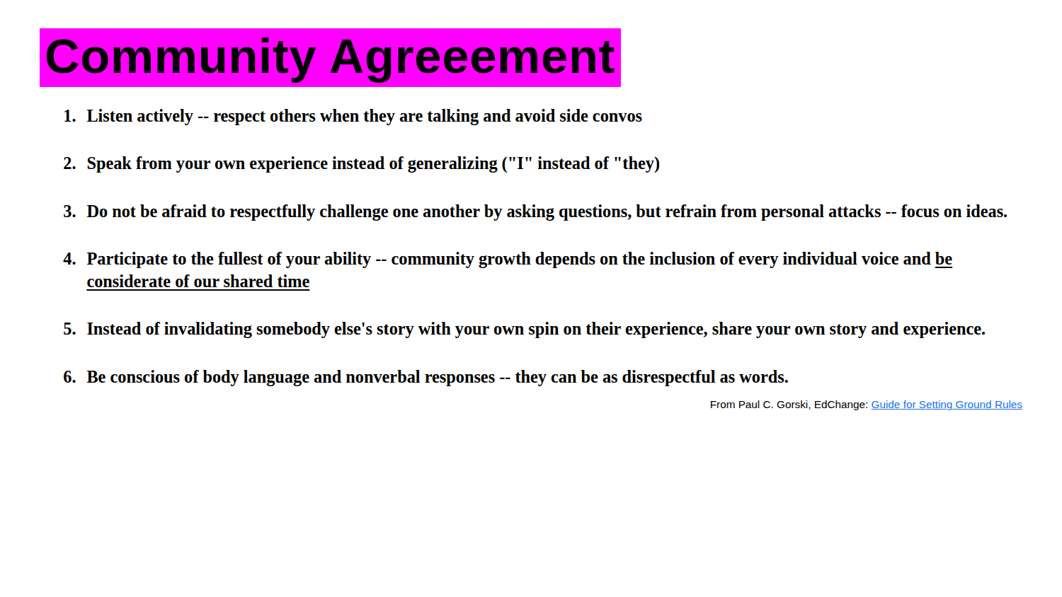Community Agreeement
Listen actively -- respect others when they are talking and avoid side convos
Speak from your own experience instead of generalizing ("I" instead of "they)
Do not be afraid to respectfully challenge one another by asking questions, but refrain from personal attacks -- focus on ideas.
Participate to the fullest of your ability -- community growth depends on the inclusion of every individual voice and be considerate of our shared time
Instead of invalidating somebody else's story with your own spin on their experience, share your own story and experience.
Be conscious of body language and nonverbal responses -- they can be as disrespectful as words.
From Paul C. Gorski, EdChange: Guide for Setting Ground Rules